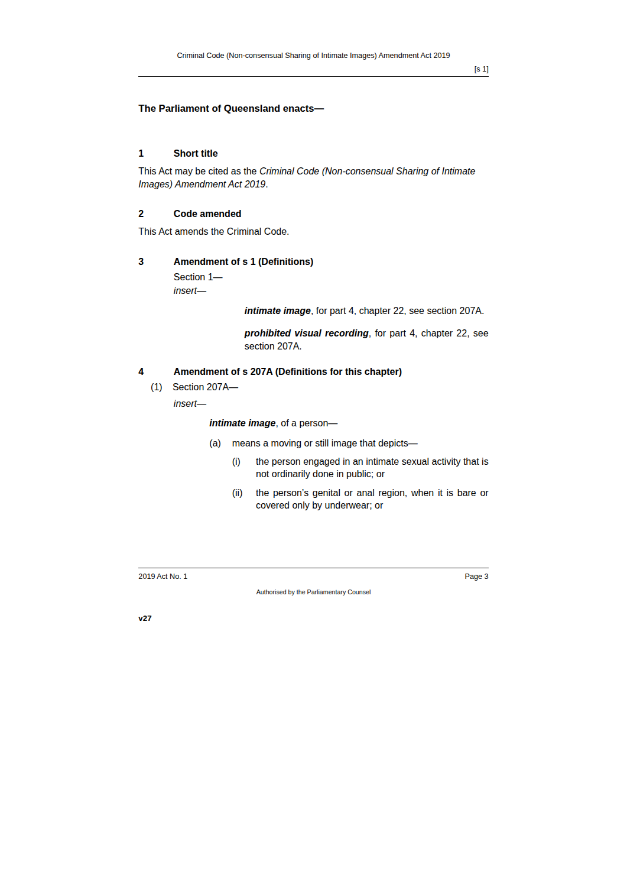Criminal Code (Non-consensual Sharing of Intimate Images) Amendment Act 2019
[s 1]
The Parliament of Queensland enacts—
1
Short title
This Act may be cited as the Criminal Code (Non-consensual Sharing of Intimate Images) Amendment Act 2019.
2
Code amended
This Act amends the Criminal Code.
3
Amendment of s 1 (Definitions)
Section 1—
insert—
intimate image, for part 4, chapter 22, see section 207A.
prohibited visual recording, for part 4, chapter 22, see section 207A.
4
Amendment of s 207A (Definitions for this chapter)
(1)
Section 207A—
insert—
intimate image, of a person—
(a)
means a moving or still image that depicts—
(i)
the person engaged in an intimate sexual activity that is not ordinarily done in public; or
(ii)
the person’s genital or anal region, when it is bare or covered only by underwear; or
2019 Act No. 1 Page 3
Authorised by the Parliamentary Counsel
v27